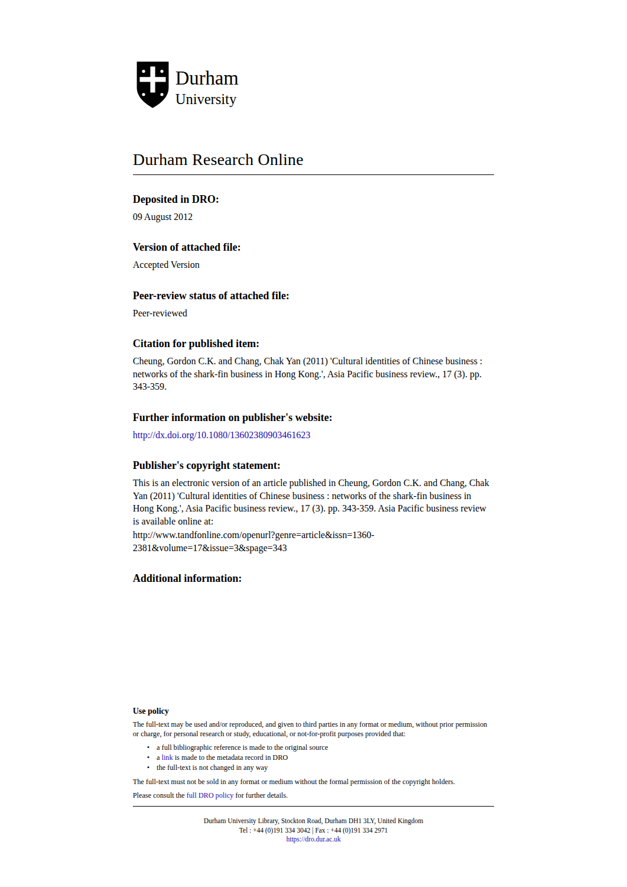Durham University
Durham Research Online
Deposited in DRO:
09 August 2012
Version of attached file:
Accepted Version
Peer-review status of attached file:
Peer-reviewed
Citation for published item:
Cheung, Gordon C.K. and Chang, Chak Yan (2011) 'Cultural identities of Chinese business : networks of the shark-fin business in Hong Kong.', Asia Pacific business review., 17 (3). pp. 343-359.
Further information on publisher's website:
http://dx.doi.org/10.1080/13602380903461623
Publisher's copyright statement:
This is an electronic version of an article published in Cheung, Gordon C.K. and Chang, Chak Yan (2011) 'Cultural identities of Chinese business : networks of the shark-fin business in Hong Kong.', Asia Pacific business review., 17 (3). pp. 343-359. Asia Pacific business review is available online at:
http://www.tandfonline.com/openurl?genre=article&issn=1360-2381&volume=17&issue=3&spage=343
Additional information:
Use policy
The full-text may be used and/or reproduced, and given to third parties in any format or medium, without prior permission or charge, for personal research or study, educational, or not-for-profit purposes provided that:
a full bibliographic reference is made to the original source
a link is made to the metadata record in DRO
the full-text is not changed in any way
The full-text must not be sold in any format or medium without the formal permission of the copyright holders.
Please consult the full DRO policy for further details.
Durham University Library, Stockton Road, Durham DH1 3LY, United Kingdom
Tel : +44 (0)191 334 3042 | Fax : +44 (0)191 334 2971
https://dro.dur.ac.uk